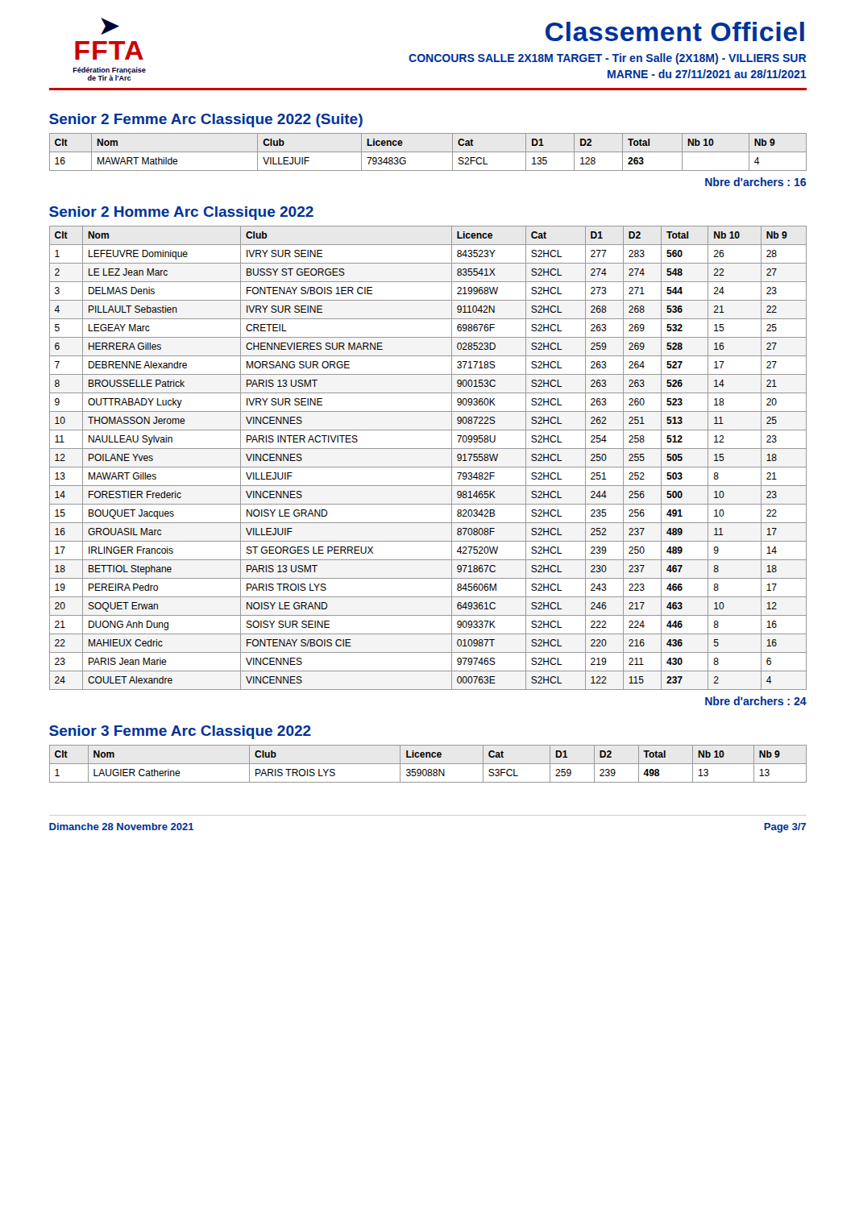➤
FFTA
Fédération Française
de Tir à l'Arc
Classement Officiel
CONCOURS SALLE 2X18M TARGET - Tir en Salle (2X18M) - VILLIERS SUR
MARNE - du 27/11/2021 au 28/11/2021
Senior 2 Femme Arc Classique 2022 (Suite)
| Clt | Nom | Club | Licence | Cat | D1 | D2 | Total | Nb 10 | Nb 9 |
| --- | --- | --- | --- | --- | --- | --- | --- | --- | --- |
| 16 | MAWART Mathilde | VILLEJUIF | 793483G | S2FCL | 135 | 128 | 263 | | 4 |
Nbre d'archers : 16
Senior 2 Homme Arc Classique 2022
| Clt | Nom | Club | Licence | Cat | D1 | D2 | Total | Nb 10 | Nb 9 |
| --- | --- | --- | --- | --- | --- | --- | --- | --- | --- |
| 1 | LEFEUVRE Dominique | IVRY SUR SEINE | 843523Y | S2HCL | 277 | 283 | 560 | 26 | 28 |
| 2 | LE LEZ Jean Marc | BUSSY ST GEORGES | 835541X | S2HCL | 274 | 274 | 548 | 22 | 27 |
| 3 | DELMAS Denis | FONTENAY S/BOIS 1ER CIE | 219968W | S2HCL | 273 | 271 | 544 | 24 | 23 |
| 4 | PILLAULT Sebastien | IVRY SUR SEINE | 911042N | S2HCL | 268 | 268 | 536 | 21 | 22 |
| 5 | LEGEAY Marc | CRETEIL | 698676F | S2HCL | 263 | 269 | 532 | 15 | 25 |
| 6 | HERRERA Gilles | CHENNEVIERES SUR MARNE | 028523D | S2HCL | 259 | 269 | 528 | 16 | 27 |
| 7 | DEBRENNE Alexandre | MORSANG SUR ORGE | 371718S | S2HCL | 263 | 264 | 527 | 17 | 27 |
| 8 | BROUSSELLE Patrick | PARIS 13 USMT | 900153C | S2HCL | 263 | 263 | 526 | 14 | 21 |
| 9 | OUTTRABADY Lucky | IVRY SUR SEINE | 909360K | S2HCL | 263 | 260 | 523 | 18 | 20 |
| 10 | THOMASSON Jerome | VINCENNES | 908722S | S2HCL | 262 | 251 | 513 | 11 | 25 |
| 11 | NAULLEAU Sylvain | PARIS INTER ACTIVITES | 709958U | S2HCL | 254 | 258 | 512 | 12 | 23 |
| 12 | POILANE Yves | VINCENNES | 917558W | S2HCL | 250 | 255 | 505 | 15 | 18 |
| 13 | MAWART Gilles | VILLEJUIF | 793482F | S2HCL | 251 | 252 | 503 | 8 | 21 |
| 14 | FORESTIER Frederic | VINCENNES | 981465K | S2HCL | 244 | 256 | 500 | 10 | 23 |
| 15 | BOUQUET Jacques | NOISY LE GRAND | 820342B | S2HCL | 235 | 256 | 491 | 10 | 22 |
| 16 | GROUASIL Marc | VILLEJUIF | 870808F | S2HCL | 252 | 237 | 489 | 11 | 17 |
| 17 | IRLINGER Francois | ST GEORGES LE PERREUX | 427520W | S2HCL | 239 | 250 | 489 | 9 | 14 |
| 18 | BETTIOL Stephane | PARIS 13 USMT | 971867C | S2HCL | 230 | 237 | 467 | 8 | 18 |
| 19 | PEREIRA Pedro | PARIS TROIS LYS | 845606M | S2HCL | 243 | 223 | 466 | 8 | 17 |
| 20 | SOQUET Erwan | NOISY LE GRAND | 649361C | S2HCL | 246 | 217 | 463 | 10 | 12 |
| 21 | DUONG Anh Dung | SOISY SUR SEINE | 909337K | S2HCL | 222 | 224 | 446 | 8 | 16 |
| 22 | MAHIEUX Cedric | FONTENAY S/BOIS CIE | 010987T | S2HCL | 220 | 216 | 436 | 5 | 16 |
| 23 | PARIS Jean Marie | VINCENNES | 979746S | S2HCL | 219 | 211 | 430 | 8 | 6 |
| 24 | COULET Alexandre | VINCENNES | 000763E | S2HCL | 122 | 115 | 237 | 2 | 4 |
Nbre d'archers : 24
Senior 3 Femme Arc Classique 2022
| Clt | Nom | Club | Licence | Cat | D1 | D2 | Total | Nb 10 | Nb 9 |
| --- | --- | --- | --- | --- | --- | --- | --- | --- | --- |
| 1 | LAUGIER Catherine | PARIS TROIS LYS | 359088N | S3FCL | 259 | 239 | 498 | 13 | 13 |
Dimanche 28 Novembre 2021
Page 3/7